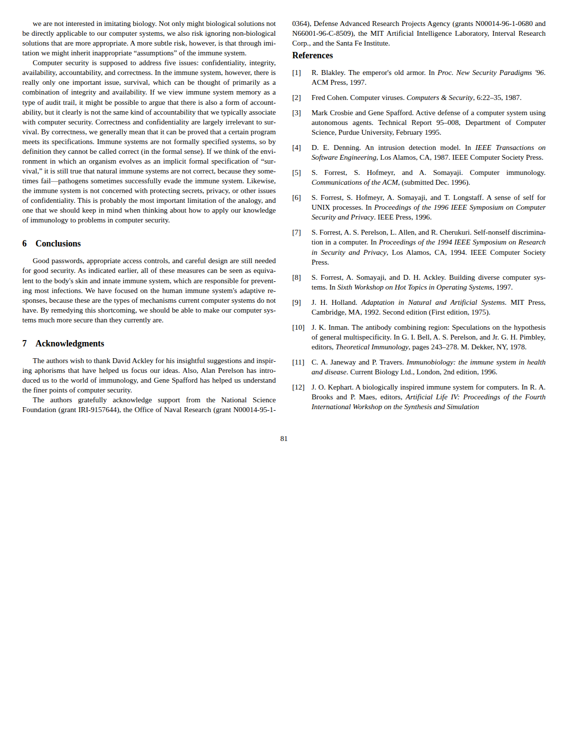we are not interested in imitating biology. Not only might biological solutions not be directly applicable to our computer systems, we also risk ignoring non-biological solutions that are more appropriate. A more subtle risk, however, is that through imitation we might inherit inappropriate “assumptions” of the immune system.
Computer security is supposed to address five issues: confidentiality, integrity, availability, accountability, and correctness. In the immune system, however, there is really only one important issue, survival, which can be thought of primarily as a combination of integrity and availability. If we view immune system memory as a type of audit trail, it might be possible to argue that there is also a form of accountability, but it clearly is not the same kind of accountability that we typically associate with computer security. Correctness and confidentiality are largely irrelevant to survival. By correctness, we generally mean that it can be proved that a certain program meets its specifications. Immune systems are not formally specified systems, so by definition they cannot be called correct (in the formal sense). If we think of the environment in which an organism evolves as an implicit formal specification of “survival,” it is still true that natural immune systems are not correct, because they sometimes fail—pathogens sometimes successfully evade the immune system. Likewise, the immune system is not concerned with protecting secrets, privacy, or other issues of confidentiality. This is probably the most important limitation of the analogy, and one that we should keep in mind when thinking about how to apply our knowledge of immunology to problems in computer security.
6 Conclusions
Good passwords, appropriate access controls, and careful design are still needed for good security. As indicated earlier, all of these measures can be seen as equivalent to the body's skin and innate immune system, which are responsible for preventing most infections. We have focused on the human immune system's adaptive responses, because these are the types of mechanisms current computer systems do not have. By remedying this shortcoming, we should be able to make our computer systems much more secure than they currently are.
7 Acknowledgments
The authors wish to thank David Ackley for his insightful suggestions and inspiring aphorisms that have helped us focus our ideas. Also, Alan Perelson has introduced us to the world of immunology, and Gene Spafford has helped us understand the finer points of computer security.
The authors gratefully acknowledge support from the National Science Foundation (grant IRI-9157644), the Office of Naval Research (grant N00014-95-1-0364), Defense Advanced Research Projects Agency (grants N00014-96-1-0680 and N66001-96-C-8509), the MIT Artificial Intelligence Laboratory, Interval Research Corp., and the Santa Fe Institute.
References
R. Blakley. The emperor's old armor. In Proc. New Security Paradigms '96. ACM Press, 1997.
Fred Cohen. Computer viruses. Computers & Security, 6:22–35, 1987.
Mark Crosbie and Gene Spafford. Active defense of a computer system using autonomous agents. Technical Report 95–008, Department of Computer Science, Purdue University, February 1995.
D. E. Denning. An intrusion detection model. In IEEE Transactions on Software Engineering, Los Alamos, CA, 1987. IEEE Computer Society Press.
S. Forrest, S. Hofmeyr, and A. Somayaji. Computer immunology. Communications of the ACM, (submitted Dec. 1996).
S. Forrest, S. Hofmeyr, A. Somayaji, and T. Longstaff. A sense of self for UNIX processes. In Proceedings of the 1996 IEEE Symposium on Computer Security and Privacy. IEEE Press, 1996.
S. Forrest, A. S. Perelson, L. Allen, and R. Cherukuri. Self-nonself discrimination in a computer. In Proceedings of the 1994 IEEE Symposium on Research in Security and Privacy, Los Alamos, CA, 1994. IEEE Computer Society Press.
S. Forrest, A. Somayaji, and D. H. Ackley. Building diverse computer systems. In Sixth Workshop on Hot Topics in Operating Systems, 1997.
J. H. Holland. Adaptation in Natural and Artificial Systems. MIT Press, Cambridge, MA, 1992. Second edition (First edition, 1975).
J. K. Inman. The antibody combining region: Speculations on the hypothesis of general multispecificity. In G. I. Bell, A. S. Perelson, and Jr. G. H. Pimbley, editors, Theoretical Immunology, pages 243–278. M. Dekker, NY, 1978.
C. A. Janeway and P. Travers. Immunobiology: the immune system in health and disease. Current Biology Ltd., London, 2nd edition, 1996.
J. O. Kephart. A biologically inspired immune system for computers. In R. A. Brooks and P. Maes, editors, Artificial Life IV: Proceedings of the Fourth International Workshop on the Synthesis and Simulation
81